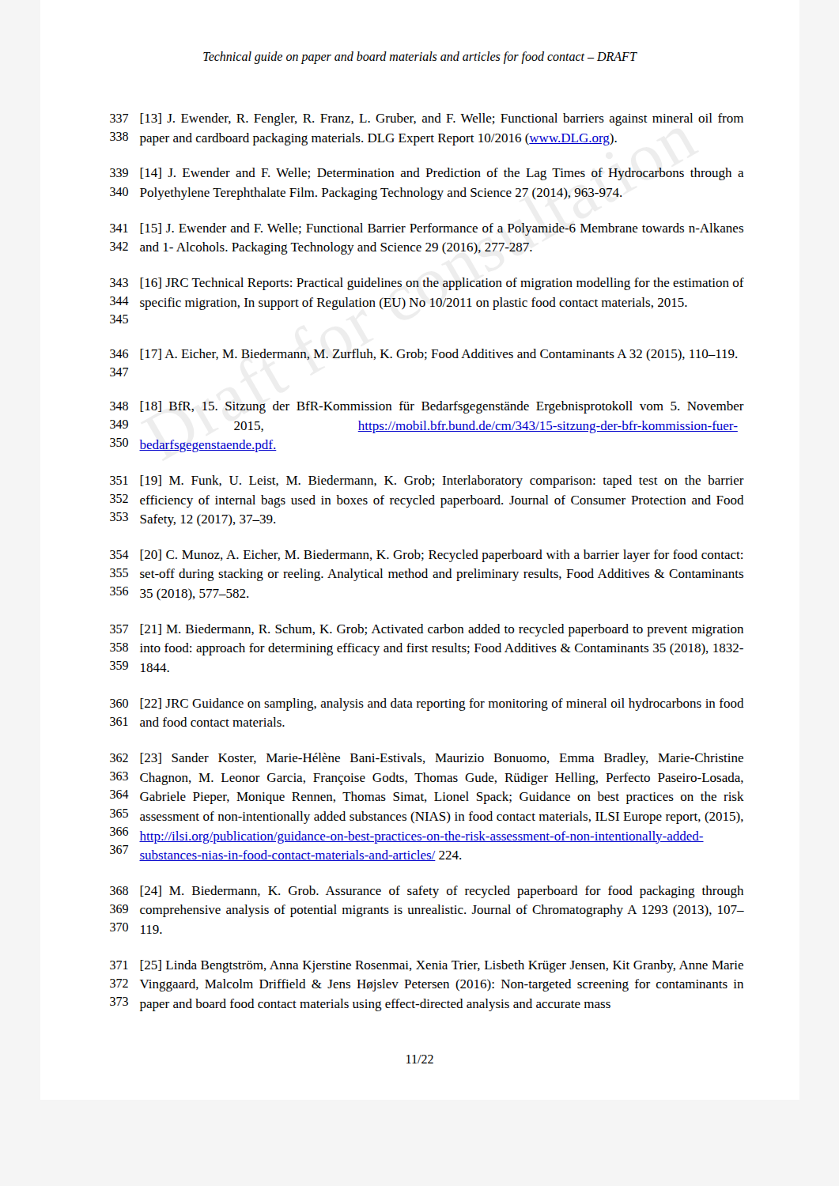Technical guide on paper and board materials and articles for food contact – DRAFT
Draft for consultation
337
338
[13] J. Ewender, R. Fengler, R. Franz, L. Gruber, and F. Welle; Functional barriers against mineral oil from paper and cardboard packaging materials. DLG Expert Report 10/2016 (www.DLG.org).
339
340
[14] J. Ewender and F. Welle; Determination and Prediction of the Lag Times of Hydrocarbons through a Polyethylene Terephthalate Film. Packaging Technology and Science 27 (2014), 963-974.
341
342
[15] J. Ewender and F. Welle; Functional Barrier Performance of a Polyamide-6 Membrane towards n-Alkanes and 1- Alcohols. Packaging Technology and Science 29 (2016), 277-287.
343
344
345
[16] JRC Technical Reports: Practical guidelines on the application of migration modelling for the estimation of specific migration, In support of Regulation (EU) No 10/2011 on plastic food contact materials, 2015.
346
347
[17] A. Eicher, M. Biedermann, M. Zurfluh, K. Grob; Food Additives and Contaminants A 32 (2015), 110–119.
348
349
350
[18] BfR, 15. Sitzung der BfR-Kommission für Bedarfsgegenstände Ergebnisprotokoll vom 5. November 2015, https://mobil.bfr.bund.de/cm/343/15-sitzung-der-bfr-kommission-fuer-bedarfsgegenstaende.pdf.
351
352
353
[19] M. Funk, U. Leist, M. Biedermann, K. Grob; Interlaboratory comparison: taped test on the barrier efficiency of internal bags used in boxes of recycled paperboard. Journal of Consumer Protection and Food Safety, 12 (2017), 37–39.
354
355
356
[20] C. Munoz, A. Eicher, M. Biedermann, K. Grob; Recycled paperboard with a barrier layer for food contact: set-off during stacking or reeling. Analytical method and preliminary results, Food Additives & Contaminants 35 (2018), 577–582.
357
358
359
[21] M. Biedermann, R. Schum, K. Grob; Activated carbon added to recycled paperboard to prevent migration into food: approach for determining efficacy and first results; Food Additives & Contaminants 35 (2018), 1832-1844.
360
361
[22] JRC Guidance on sampling, analysis and data reporting for monitoring of mineral oil hydrocarbons in food and food contact materials.
362
363
364
365
366
367
[23] Sander Koster, Marie-Hélène Bani-Estivals, Maurizio Bonuomo, Emma Bradley, Marie-Christine Chagnon, M. Leonor Garcia, Françoise Godts, Thomas Gude, Rüdiger Helling, Perfecto Paseiro-Losada, Gabriele Pieper, Monique Rennen, Thomas Simat, Lionel Spack; Guidance on best practices on the risk assessment of non-intentionally added substances (NIAS) in food contact materials, ILSI Europe report, (2015), http://ilsi.org/publication/guidance-on-best-practices-on-the-risk-assessment-of-non-intentionally-added-substances-nias-in-food-contact-materials-and-articles/ 224.
368
369
370
[24] M. Biedermann, K. Grob. Assurance of safety of recycled paperboard for food packaging through comprehensive analysis of potential migrants is unrealistic. Journal of Chromatography A 1293 (2013), 107–119.
371
372
373
[25] Linda Bengtström, Anna Kjerstine Rosenmai, Xenia Trier, Lisbeth Krüger Jensen, Kit Granby, Anne Marie Vinggaard, Malcolm Driffield & Jens Højslev Petersen (2016): Non-targeted screening for contaminants in paper and board food contact materials using effect-directed analysis and accurate mass
11/22